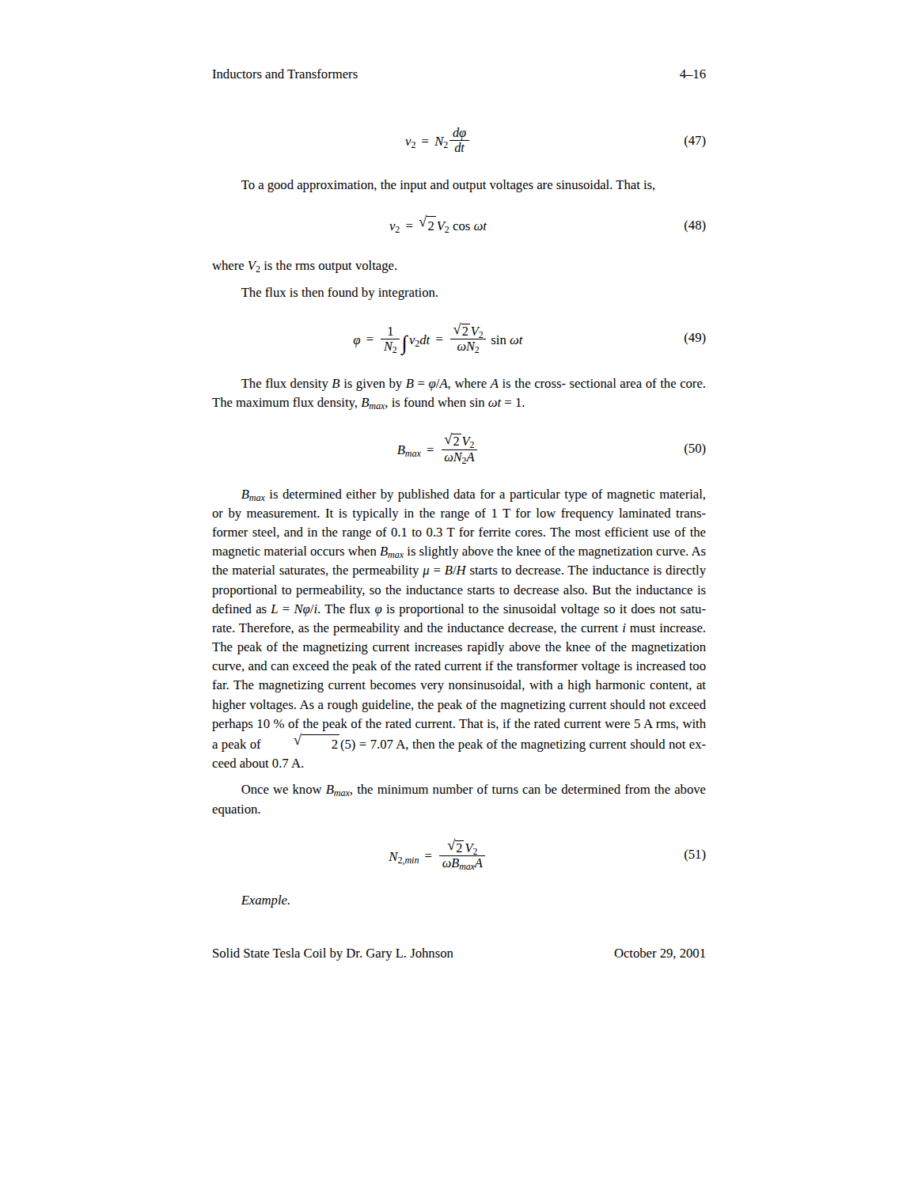Inductors and Transformers
4–16
v2 = N2dφ dt (47)
To a good approximation, the input and output voltages are sinusoidal. That is,
v2 = 2 V2 cos ωt (48)
where V2 is the rms output voltage.
The flux is then found by integration.
φ = 1 N2∫v2dt = 2 V2 ωN2 sin ωt (49)
The flux density B is given by B = φ/A, where A is the cross- sectional area of the core. The maximum flux density, Bmax, is found when sin ωt = 1.
Bmax = 2 V2 ωN2A (50)
Bmax is determined either by published data for a particular type of magnetic material, or by measurement. It is typically in the range of 1 T for low frequency laminated transformer steel, and in the range of 0.1 to 0.3 T for ferrite cores. The most efficient use of the magnetic material occurs when Bmax is slightly above the knee of the magnetization curve. As the material saturates, the permeability μ = B/H starts to decrease. The inductance is directly proportional to permeability, so the inductance starts to decrease also. But the inductance is defined as L = Nφ/i. The flux φ is proportional to the sinusoidal voltage so it does not saturate. Therefore, as the permeability and the inductance decrease, the current i must increase. The peak of the magnetizing current increases rapidly above the knee of the magnetization curve, and can exceed the peak of the rated current if the transformer voltage is increased too far. The magnetizing current becomes very nonsinusoidal, with a high harmonic content, at higher voltages. As a rough guideline, the peak of the magnetizing current should not exceed perhaps 10 % of the peak of the rated current. That is, if the rated current were 5 A rms, with a peak of 2(5) = 7.07 A, then the peak of the magnetizing current should not exceed about 0.7 A.
Once we know Bmax, the minimum number of turns can be determined from the above equation.
N2,min = 2 V2 ωBmaxA (51)
Example.
Solid State Tesla Coil by Dr. Gary L. Johnson
October 29, 2001